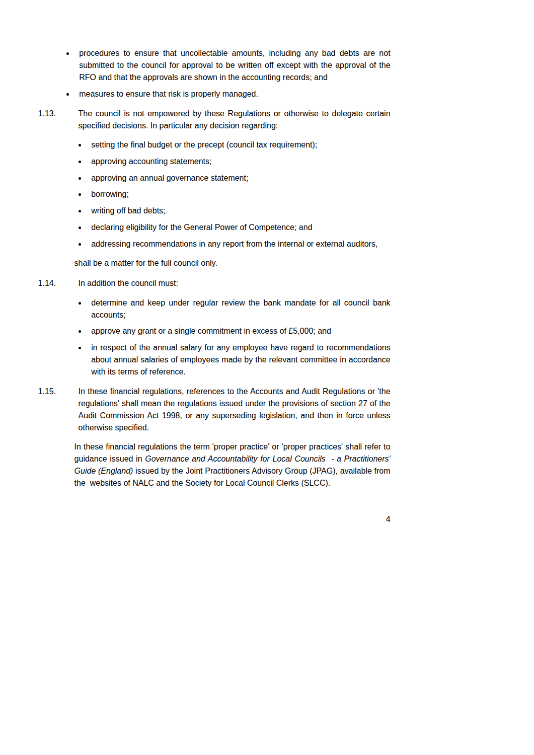procedures to ensure that uncollectable amounts, including any bad debts are not submitted to the council for approval to be written off except with the approval of the RFO and that the approvals are shown in the accounting records; and
measures to ensure that risk is properly managed.
1.13.
The council is not empowered by these Regulations or otherwise to delegate certain specified decisions. In particular any decision regarding:
setting the final budget or the precept (council tax requirement);
approving accounting statements;
approving an annual governance statement;
borrowing;
writing off bad debts;
declaring eligibility for the General Power of Competence; and
addressing recommendations in any report from the internal or external auditors,
shall be a matter for the full council only.
1.14.
In addition the council must:
determine and keep under regular review the bank mandate for all council bank accounts;
approve any grant or a single commitment in excess of £5,000; and
in respect of the annual salary for any employee have regard to recommendations about annual salaries of employees made by the relevant committee in accordance with its terms of reference.
1.15.
In these financial regulations, references to the Accounts and Audit Regulations or 'the regulations' shall mean the regulations issued under the provisions of section 27 of the Audit Commission Act 1998, or any superseding legislation, and then in force unless otherwise specified.
In these financial regulations the term 'proper practice' or 'proper practices' shall refer to guidance issued in Governance and Accountability for Local Councils - a Practitioners' Guide (England) issued by the Joint Practitioners Advisory Group (JPAG), available from the websites of NALC and the Society for Local Council Clerks (SLCC).
4